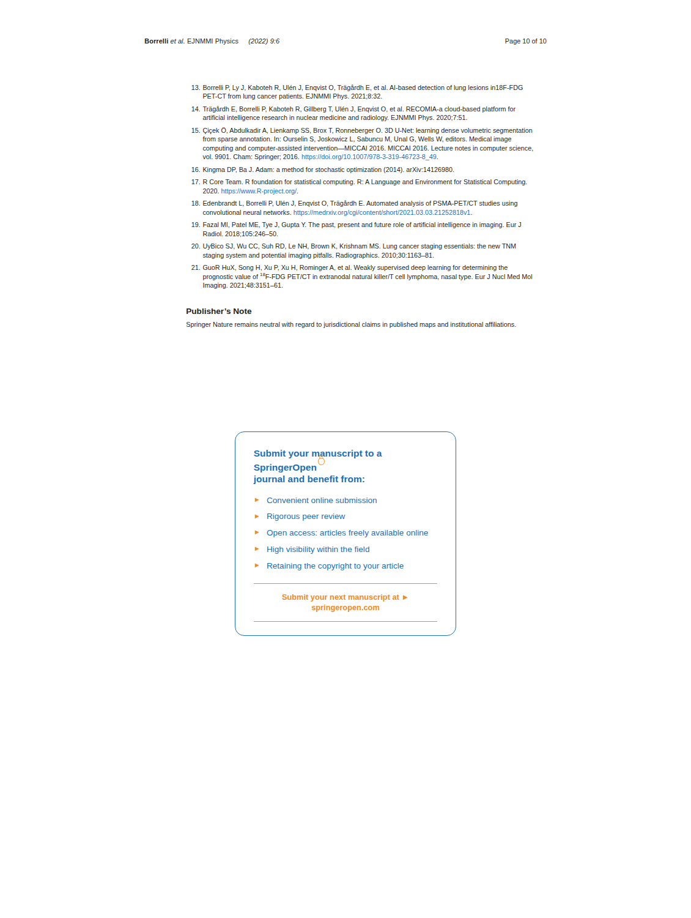Borrelli et al. EJNMMI Physics (2022) 9:6
Page 10 of 10
Borrelli P, Ly J, Kaboteh R, Ulén J, Enqvist O, Trägårdh E, et al. AI-based detection of lung lesions in18F-FDG PET-CT from lung cancer patients. EJNMMI Phys. 2021;8:32.
Trägårdh E, Borrelli P, Kaboteh R, Gillberg T, Ulén J, Enqvist O, et al. RECOMIA-a cloud-based platform for artificial intelligence research in nuclear medicine and radiology. EJNMMI Phys. 2020;7:51.
Çiçek Ö, Abdulkadir A, Lienkamp SS, Brox T, Ronneberger O. 3D U-Net: learning dense volumetric segmentation from sparse annotation. In: Ourselin S, Joskowicz L, Sabuncu M, Unal G, Wells W, editors. Medical image computing and computer-assisted intervention—MICCAI 2016. MICCAI 2016. Lecture notes in computer science, vol. 9901. Cham: Springer; 2016. https://doi.org/10.1007/978-3-319-46723-8_49.
Kingma DP, Ba J. Adam: a method for stochastic optimization (2014). arXiv:14126980.
R Core Team. R foundation for statistical computing. R: A Language and Environment for Statistical Computing. 2020. https://www.R-project.org/.
Edenbrandt L, Borrelli P, Ulén J, Enqvist O, Trägårdh E. Automated analysis of PSMA-PET/CT studies using convolutional neural networks. https://medrxiv.org/cgi/content/short/2021.03.03.21252818v1.
Fazal MI, Patel ME, Tye J, Gupta Y. The past, present and future role of artificial intelligence in imaging. Eur J Radiol. 2018;105:246–50.
UyBico SJ, Wu CC, Suh RD, Le NH, Brown K, Krishnam MS. Lung cancer staging essentials: the new TNM staging system and potential imaging pitfalls. Radiographics. 2010;30:1163–81.
GuoR HuX, Song H, Xu P, Xu H, Rominger A, et al. Weakly supervised deep learning for determining the prognostic value of 18F-FDG PET/CT in extranodal natural killer/T cell lymphoma, nasal type. Eur J Nucl Med Mol Imaging. 2021;48:3151–61.
Publisher’s Note
Springer Nature remains neutral with regard to jurisdictional claims in published maps and institutional affiliations.
Submit your manuscript to a SpringerOpen
journal and benefit from:
Convenient online submission
Rigorous peer review
Open access: articles freely available online
High visibility within the field
Retaining the copyright to your article
Submit your next manuscript at ► springeropen.com